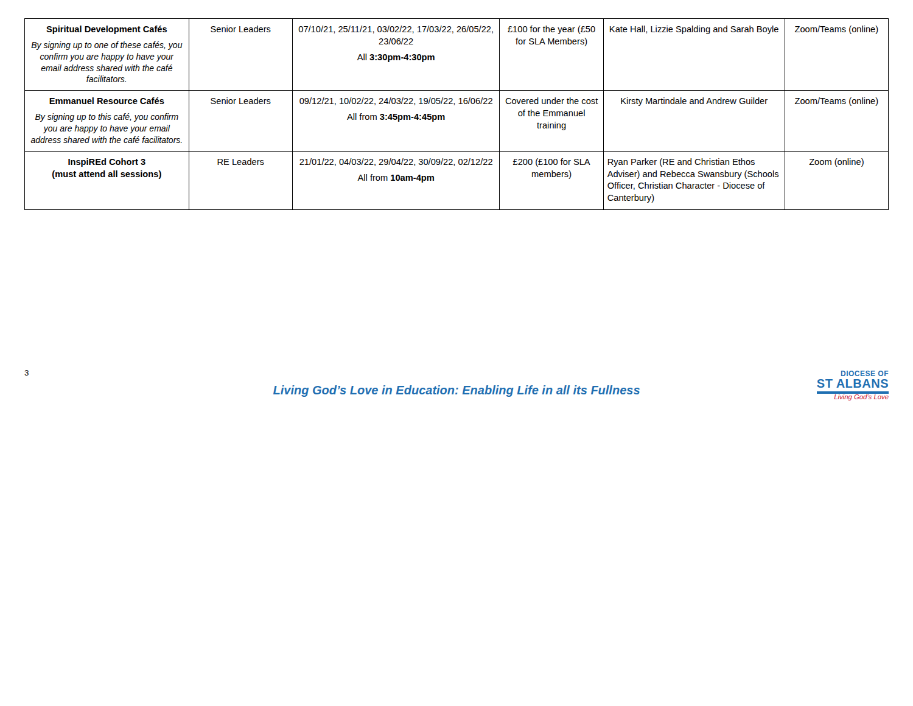| Spiritual Development Cafés By signing up to one of these cafés, you confirm you are happy to have your email address shared with the café facilitators. | Senior Leaders | 07/10/21, 25/11/21, 03/02/22, 17/03/22, 26/05/22, 23/06/22 All 3:30pm-4:30pm | £100 for the year (£50 for SLA Members) | Kate Hall, Lizzie Spalding and Sarah Boyle | Zoom/Teams (online) |
| Emmanuel Resource Cafés By signing up to this café, you confirm you are happy to have your email address shared with the café facilitators. | Senior Leaders | 09/12/21, 10/02/22, 24/03/22, 19/05/22, 16/06/22 All from 3:45pm-4:45pm | Covered under the cost of the Emmanuel training | Kirsty Martindale and Andrew Guilder | Zoom/Teams (online) |
| InspiREd Cohort 3 (must attend all sessions) | RE Leaders | 21/01/22, 04/03/22, 29/04/22, 30/09/22, 02/12/22 All from 10am-4pm | £200 (£100 for SLA members) | Ryan Parker (RE and Christian Ethos Adviser) and Rebecca Swansbury (Schools Officer, Christian Character - Diocese of Canterbury) | Zoom (online) |
3
Living God’s Love in Education: Enabling Life in all its Fullness
DIOCESE OF
ST ALBANS
Living God’s Love